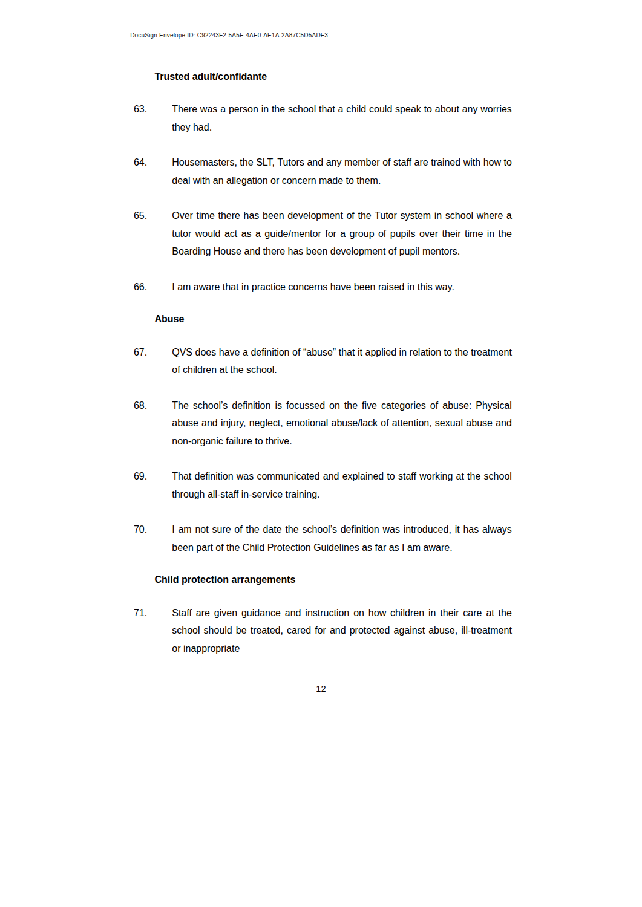DocuSign Envelope ID: C92243F2-5A5E-4AE0-AE1A-2A87C5D5ADF3
Trusted adult/confidante
63. There was a person in the school that a child could speak to about any worries they had.
64. Housemasters, the SLT, Tutors and any member of staff are trained with how to deal with an allegation or concern made to them.
65. Over time there has been development of the Tutor system in school where a tutor would act as a guide/mentor for a group of pupils over their time in the Boarding House and there has been development of pupil mentors.
66. I am aware that in practice concerns have been raised in this way.
Abuse
67. QVS does have a definition of “abuse” that it applied in relation to the treatment of children at the school.
68. The school’s definition is focussed on the five categories of abuse: Physical abuse and injury, neglect, emotional abuse/lack of attention, sexual abuse and non-organic failure to thrive.
69. That definition was communicated and explained to staff working at the school through all-staff in-service training.
70. I am not sure of the date the school’s definition was introduced, it has always been part of the Child Protection Guidelines as far as I am aware.
Child protection arrangements
71. Staff are given guidance and instruction on how children in their care at the school should be treated, cared for and protected against abuse, ill-treatment or inappropriate
12